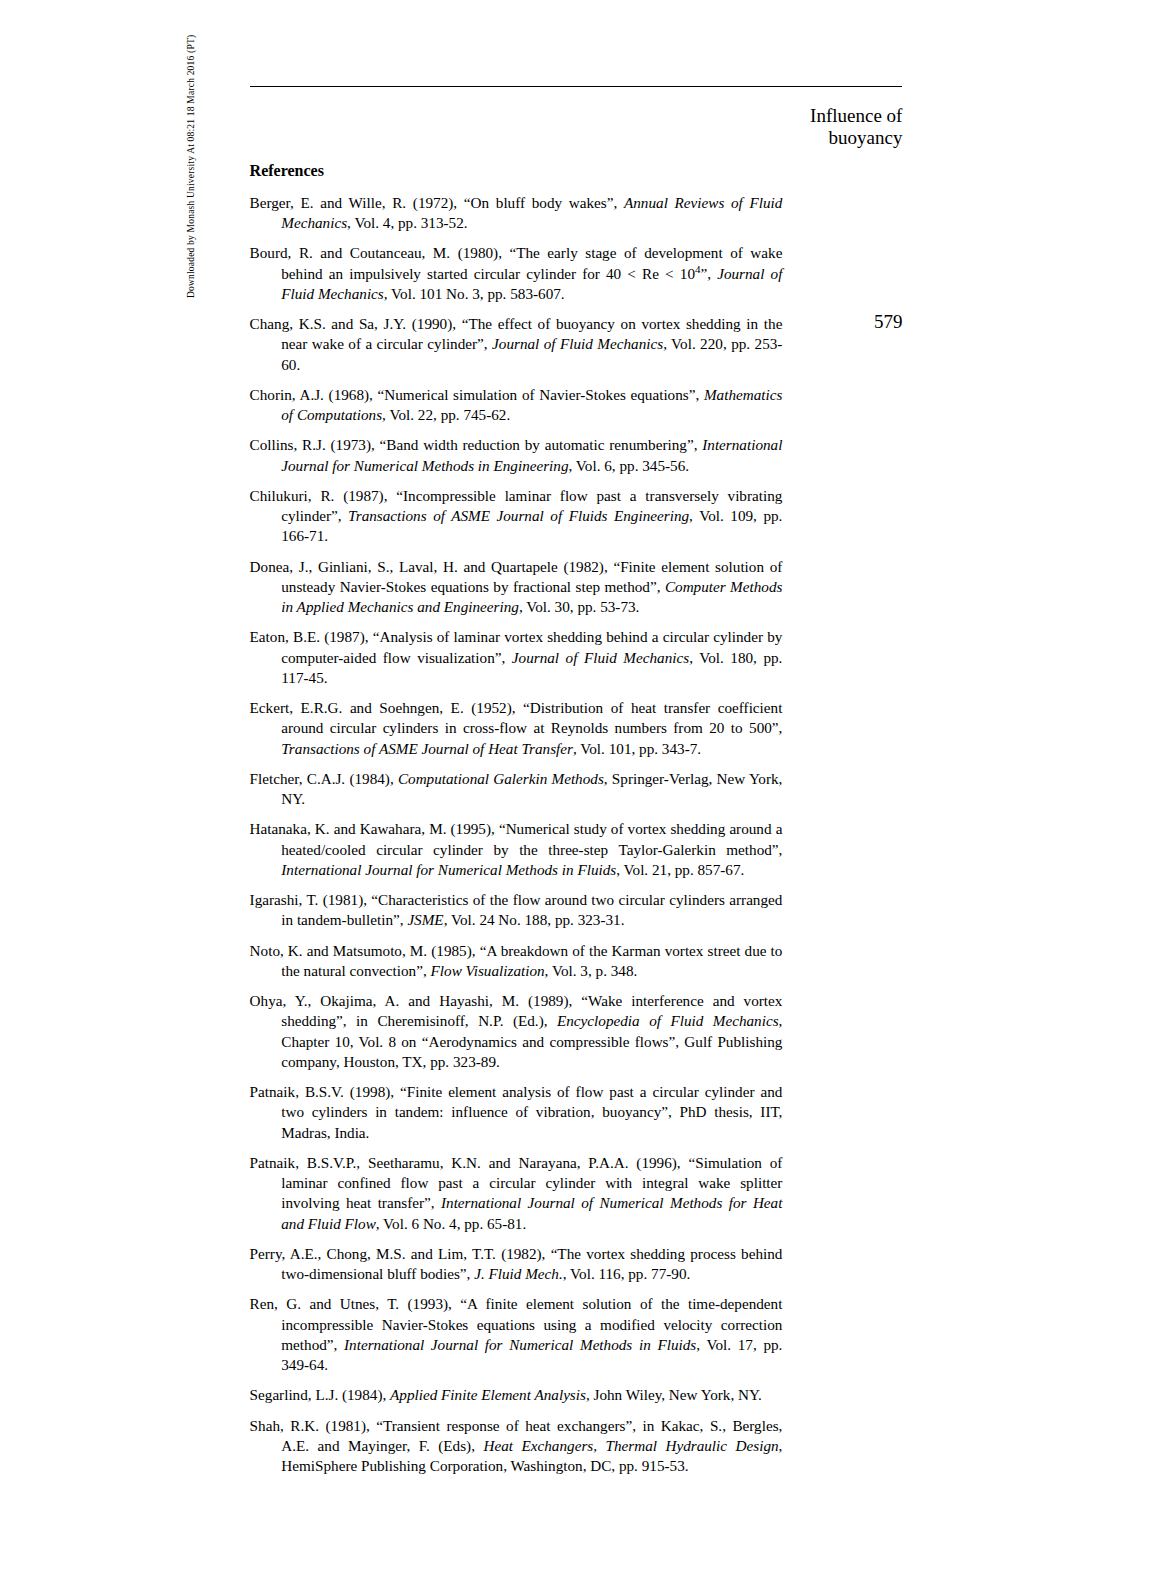Downloaded by Monash University At 08:21 18 March 2016 (PT)
Influence of
buoyancy
References
Berger, E. and Wille, R. (1972), “On bluff body wakes”, Annual Reviews of Fluid Mechanics, Vol. 4, pp. 313-52.
Bourd, R. and Coutanceau, M. (1980), “The early stage of development of wake behind an impulsively started circular cylinder for 40 < Re < 104”, Journal of Fluid Mechanics, Vol. 101 No. 3, pp. 583-607.
Chang, K.S. and Sa, J.Y. (1990), “The effect of buoyancy on vortex shedding in the near wake of a circular cylinder”, Journal of Fluid Mechanics, Vol. 220, pp. 253-60.
Chorin, A.J. (1968), “Numerical simulation of Navier-Stokes equations”, Mathematics of Computations, Vol. 22, pp. 745-62.
Collins, R.J. (1973), “Band width reduction by automatic renumbering”, International Journal for Numerical Methods in Engineering, Vol. 6, pp. 345-56.
Chilukuri, R. (1987), “Incompressible laminar flow past a transversely vibrating cylinder”, Transactions of ASME Journal of Fluids Engineering, Vol. 109, pp. 166-71.
Donea, J., Ginliani, S., Laval, H. and Quartapele (1982), “Finite element solution of unsteady Navier-Stokes equations by fractional step method”, Computer Methods in Applied Mechanics and Engineering, Vol. 30, pp. 53-73.
Eaton, B.E. (1987), “Analysis of laminar vortex shedding behind a circular cylinder by computer-aided flow visualization”, Journal of Fluid Mechanics, Vol. 180, pp. 117-45.
Eckert, E.R.G. and Soehngen, E. (1952), “Distribution of heat transfer coefficient around circular cylinders in cross-flow at Reynolds numbers from 20 to 500”, Transactions of ASME Journal of Heat Transfer, Vol. 101, pp. 343-7.
Fletcher, C.A.J. (1984), Computational Galerkin Methods, Springer-Verlag, New York, NY.
Hatanaka, K. and Kawahara, M. (1995), “Numerical study of vortex shedding around a heated/cooled circular cylinder by the three-step Taylor-Galerkin method”, International Journal for Numerical Methods in Fluids, Vol. 21, pp. 857-67.
Igarashi, T. (1981), “Characteristics of the flow around two circular cylinders arranged in tandem-bulletin”, JSME, Vol. 24 No. 188, pp. 323-31.
Noto, K. and Matsumoto, M. (1985), “A breakdown of the Karman vortex street due to the natural convection”, Flow Visualization, Vol. 3, p. 348.
Ohya, Y., Okajima, A. and Hayashi, M. (1989), “Wake interference and vortex shedding”, in Cheremisinoff, N.P. (Ed.), Encyclopedia of Fluid Mechanics, Chapter 10, Vol. 8 on “Aerodynamics and compressible flows”, Gulf Publishing company, Houston, TX, pp. 323-89.
Patnaik, B.S.V. (1998), “Finite element analysis of flow past a circular cylinder and two cylinders in tandem: influence of vibration, buoyancy”, PhD thesis, IIT, Madras, India.
Patnaik, B.S.V.P., Seetharamu, K.N. and Narayana, P.A.A. (1996), “Simulation of laminar confined flow past a circular cylinder with integral wake splitter involving heat transfer”, International Journal of Numerical Methods for Heat and Fluid Flow, Vol. 6 No. 4, pp. 65-81.
Perry, A.E., Chong, M.S. and Lim, T.T. (1982), “The vortex shedding process behind two-dimensional bluff bodies”, J. Fluid Mech., Vol. 116, pp. 77-90.
Ren, G. and Utnes, T. (1993), “A finite element solution of the time-dependent incompressible Navier-Stokes equations using a modified velocity correction method”, International Journal for Numerical Methods in Fluids, Vol. 17, pp. 349-64.
Segarlind, L.J. (1984), Applied Finite Element Analysis, John Wiley, New York, NY.
Shah, R.K. (1981), “Transient response of heat exchangers”, in Kakac, S., Bergles, A.E. and Mayinger, F. (Eds), Heat Exchangers, Thermal Hydraulic Design, HemiSphere Publishing Corporation, Washington, DC, pp. 915-53.
579